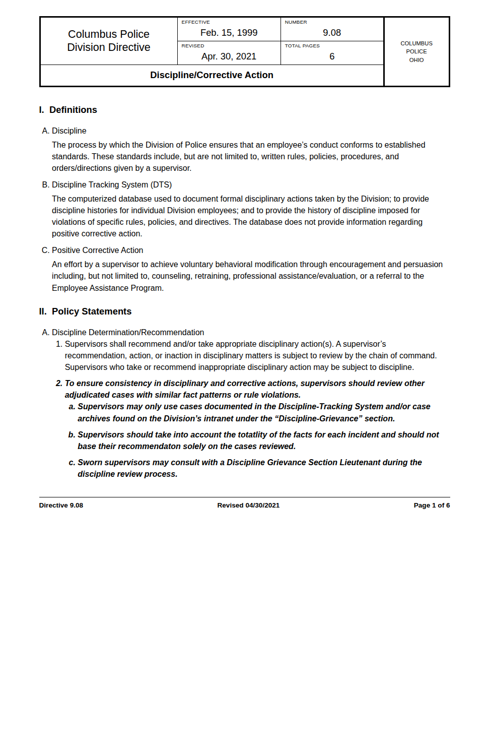Columbus Police
Division Directive
Effective Feb. 15, 1999
Number 9.08
Revised Apr. 30, 2021
Total Pages 6
Discipline/Corrective Action
COLUMBUS
POLICE
OHIO
I. Definitions
Discipline
The process by which the Division of Police ensures that an employee’s conduct conforms to established standards. These standards include, but are not limited to, written rules, policies, procedures, and orders/directions given by a supervisor.
Discipline Tracking System (DTS)
The computerized database used to document formal disciplinary actions taken by the Division; to provide discipline histories for individual Division employees; and to provide the history of discipline imposed for violations of specific rules, policies, and directives. The database does not provide information regarding positive corrective action.
Positive Corrective Action
An effort by a supervisor to achieve voluntary behavioral modification through encouragement and persuasion including, but not limited to, counseling, retraining, professional assistance/evaluation, or a referral to the Employee Assistance Program.
II. Policy Statements
Discipline Determination/Recommendation
Supervisors shall recommend and/or take appropriate disciplinary action(s). A supervisor’s recommendation, action, or inaction in disciplinary matters is subject to review by the chain of command. Supervisors who take or recommend inappropriate disciplinary action may be subject to discipline.
To ensure consistency in disciplinary and corrective actions, supervisors should review other adjudicated cases with similar fact patterns or rule violations.
Supervisors may only use cases documented in the Discipline-Tracking System and/or case archives found on the Division’s intranet under the “Discipline-Grievance” section.
Supervisors should take into account the totatlity of the facts for each incident and should not base their recommendaton solely on the cases reviewed.
Sworn supervisors may consult with a Discipline Grievance Section Lieutenant during the discipline review process.
Directive 9.08 Revised 04/30/2021 Page 1 of 6